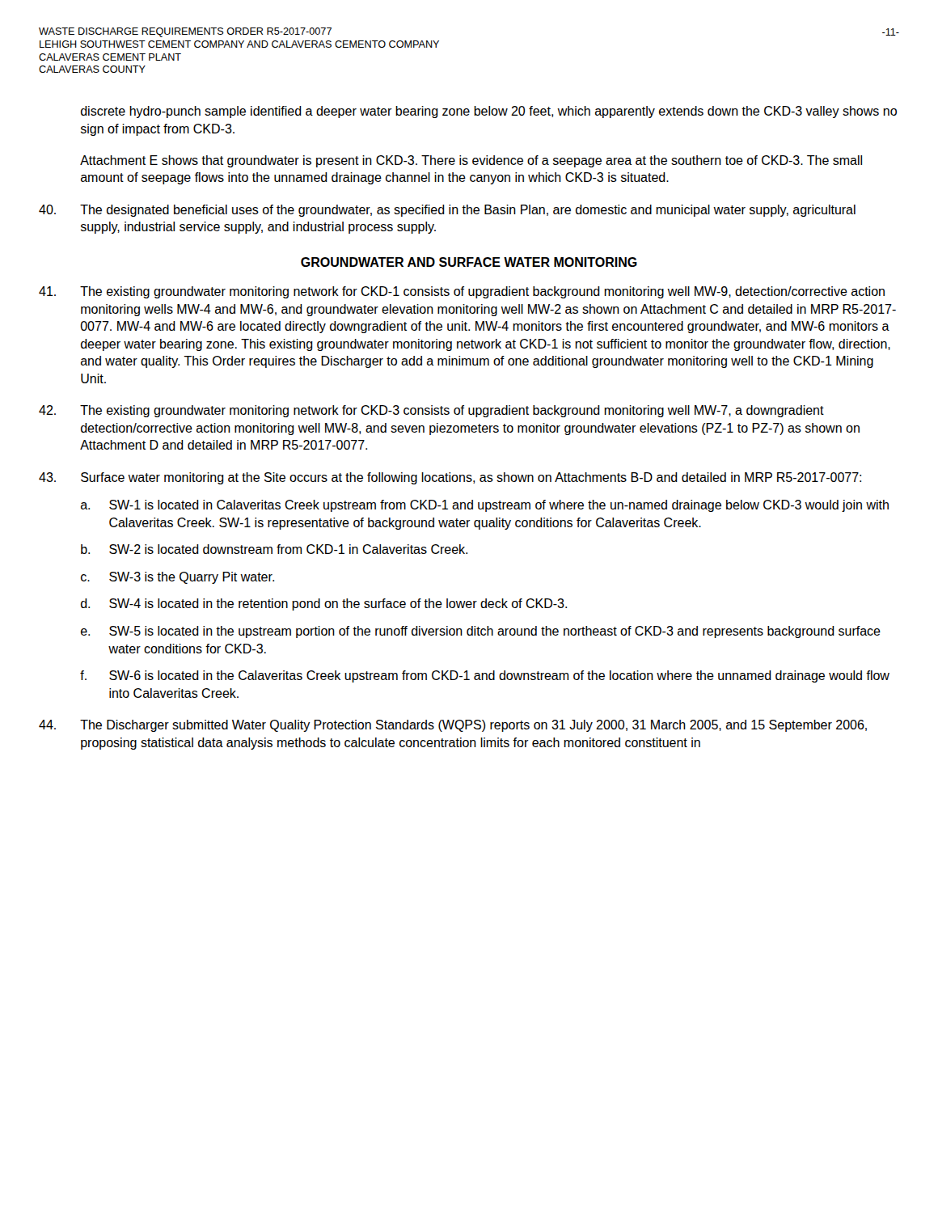-11-
WASTE DISCHARGE REQUIREMENTS ORDER R5-2017-0077
LEHIGH SOUTHWEST CEMENT COMPANY AND CALAVERAS CEMENTO COMPANY
CALAVERAS CEMENT PLANT
CALAVERAS COUNTY
discrete hydro-punch sample identified a deeper water bearing zone below 20 feet, which apparently extends down the CKD-3 valley shows no sign of impact from CKD-3.
Attachment E shows that groundwater is present in CKD-3. There is evidence of a seepage area at the southern toe of CKD-3. The small amount of seepage flows into the unnamed drainage channel in the canyon in which CKD-3 is situated.
40. The designated beneficial uses of the groundwater, as specified in the Basin Plan, are domestic and municipal water supply, agricultural supply, industrial service supply, and industrial process supply.
GROUNDWATER AND SURFACE WATER MONITORING
41. The existing groundwater monitoring network for CKD-1 consists of upgradient background monitoring well MW-9, detection/corrective action monitoring wells MW-4 and MW-6, and groundwater elevation monitoring well MW-2 as shown on Attachment C and detailed in MRP R5-2017-0077. MW-4 and MW-6 are located directly downgradient of the unit. MW-4 monitors the first encountered groundwater, and MW-6 monitors a deeper water bearing zone. This existing groundwater monitoring network at CKD-1 is not sufficient to monitor the groundwater flow, direction, and water quality. This Order requires the Discharger to add a minimum of one additional groundwater monitoring well to the CKD-1 Mining Unit.
42. The existing groundwater monitoring network for CKD-3 consists of upgradient background monitoring well MW-7, a downgradient detection/corrective action monitoring well MW-8, and seven piezometers to monitor groundwater elevations (PZ-1 to PZ-7) as shown on Attachment D and detailed in MRP R5-2017-0077.
43. Surface water monitoring at the Site occurs at the following locations, as shown on Attachments B-D and detailed in MRP R5-2017-0077:
a. SW-1 is located in Calaveritas Creek upstream from CKD-1 and upstream of where the un-named drainage below CKD-3 would join with Calaveritas Creek. SW-1 is representative of background water quality conditions for Calaveritas Creek.
b. SW-2 is located downstream from CKD-1 in Calaveritas Creek.
c. SW-3 is the Quarry Pit water.
d. SW-4 is located in the retention pond on the surface of the lower deck of CKD-3.
e. SW-5 is located in the upstream portion of the runoff diversion ditch around the northeast of CKD-3 and represents background surface water conditions for CKD-3.
f. SW-6 is located in the Calaveritas Creek upstream from CKD-1 and downstream of the location where the unnamed drainage would flow into Calaveritas Creek.
44. The Discharger submitted Water Quality Protection Standards (WQPS) reports on 31 July 2000, 31 March 2005, and 15 September 2006, proposing statistical data analysis methods to calculate concentration limits for each monitored constituent in